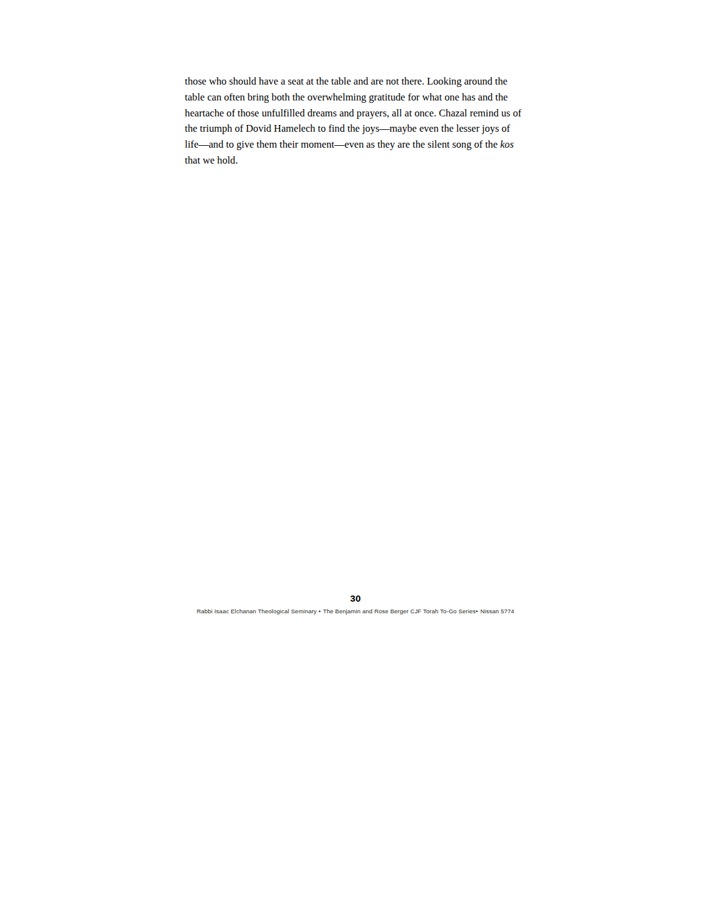those who should have a seat at the table and are not there. Looking around the table can often bring both the overwhelming gratitude for what one has and the heartache of those unfulfilled dreams and prayers, all at once. Chazal remind us of the triumph of Dovid Hamelech to find the joys—maybe even the lesser joys of life—and to give them their moment—even as they are the silent song of the kos that we hold.
30
Rabbi Isaac Elchanan Theological Seminary • The Benjamin and Rose Berger CJF Torah To-Go Series• Nissan 5774